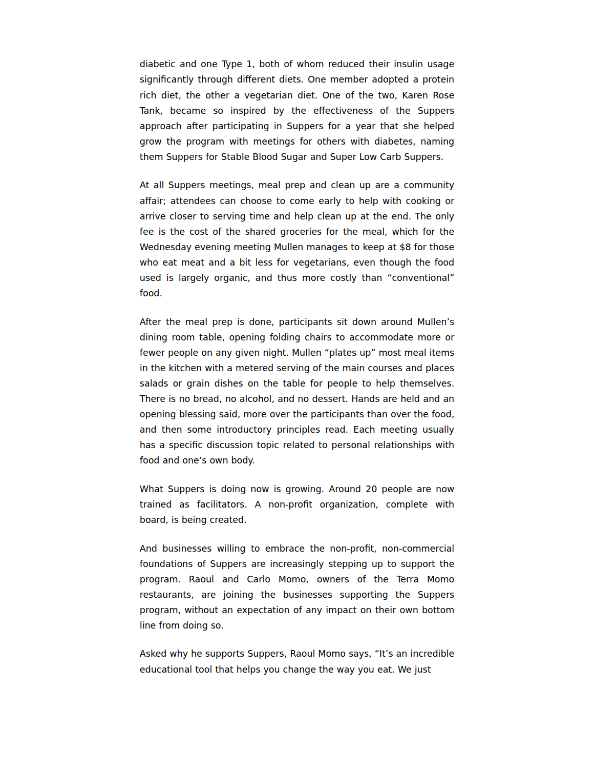diabetic and one Type 1, both of whom reduced their insulin usage significantly through different diets. One member adopted a protein rich diet, the other a vegetarian diet. One of the two, Karen Rose Tank, became so inspired by the effectiveness of the Suppers approach after participating in Suppers for a year that she helped grow the program with meetings for others with diabetes, naming them Suppers for Stable Blood Sugar and Super Low Carb Suppers.
At all Suppers meetings, meal prep and clean up are a community affair; attendees can choose to come early to help with cooking or arrive closer to serving time and help clean up at the end. The only fee is the cost of the shared groceries for the meal, which for the Wednesday evening meeting Mullen manages to keep at $8 for those who eat meat and a bit less for vegetarians, even though the food used is largely organic, and thus more costly than “conventional” food.
After the meal prep is done, participants sit down around Mullen’s dining room table, opening folding chairs to accommodate more or fewer people on any given night. Mullen “plates up” most meal items in the kitchen with a metered serving of the main courses and places salads or grain dishes on the table for people to help themselves. There is no bread, no alcohol, and no dessert. Hands are held and an opening blessing said, more over the participants than over the food, and then some introductory principles read. Each meeting usually has a specific discussion topic related to personal relationships with food and one’s own body.
What Suppers is doing now is growing. Around 20 people are now trained as facilitators. A non-profit organization, complete with board, is being created.
And businesses willing to embrace the non-profit, non-commercial foundations of Suppers are increasingly stepping up to support the program. Raoul and Carlo Momo, owners of the Terra Momo restaurants, are joining the businesses supporting the Suppers program, without an expectation of any impact on their own bottom line from doing so.
Asked why he supports Suppers, Raoul Momo says, “It’s an incredible educational tool that helps you change the way you eat. We just